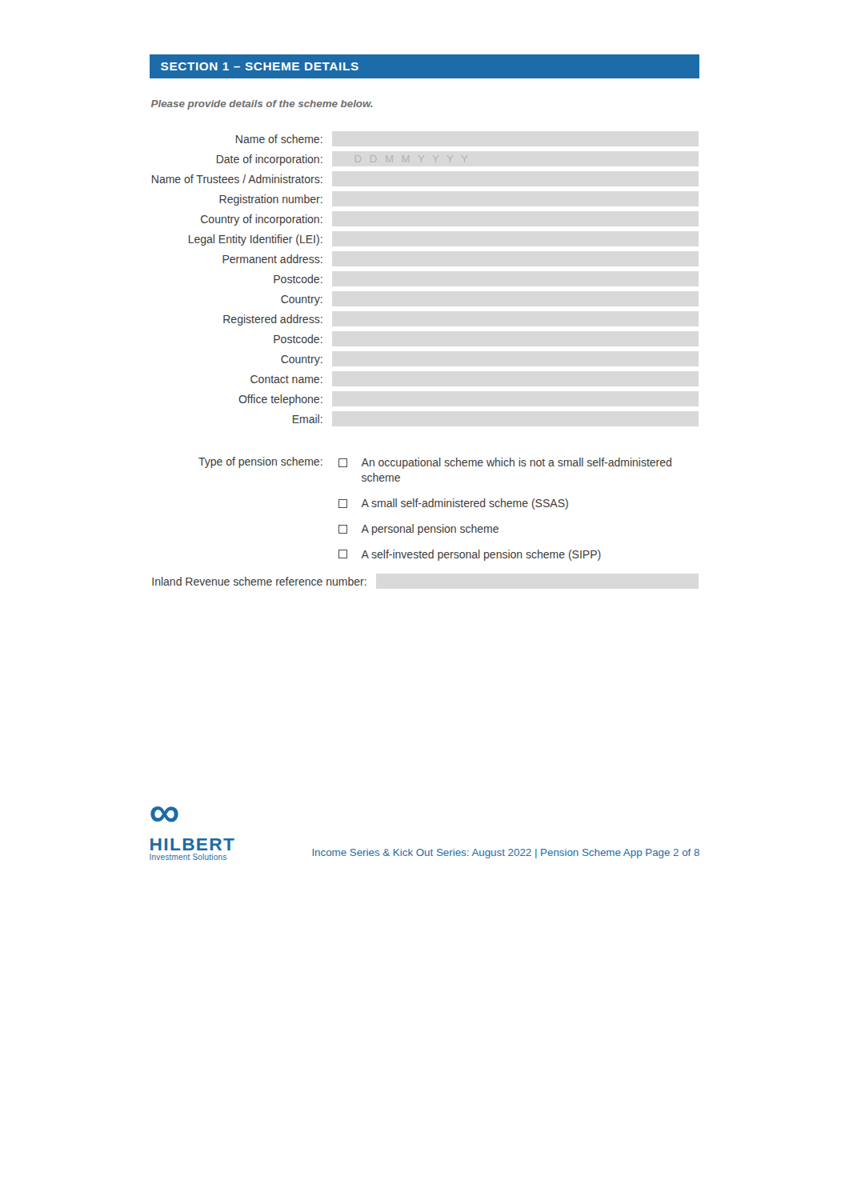SECTION 1 – SCHEME DETAILS
Please provide details of the scheme below.
| Name of scheme: | |
| Date of incorporation: | D D M M Y Y Y Y |
| Name of Trustees / Administrators: | |
| Registration number: | |
| Country of incorporation: | |
| Legal Entity Identifier (LEI): | |
| Permanent address: | |
| Postcode: | |
| Country: | |
| Registered address: | |
| Postcode: | |
| Country: | |
| Contact name: | |
| Office telephone: | |
| Email: | |
| Type of pension scheme: | | An occupational scheme which is not a small self-administered scheme |
| | | A small self-administered scheme (SSAS) |
| | | A personal pension scheme |
| | | A self-invested personal pension scheme (SIPP) |
| Inland Revenue scheme reference number: | |
∞
HILBERT
Investment Solutions
Income Series & Kick Out Series: August 2022 | Pension Scheme App Page 2 of 8